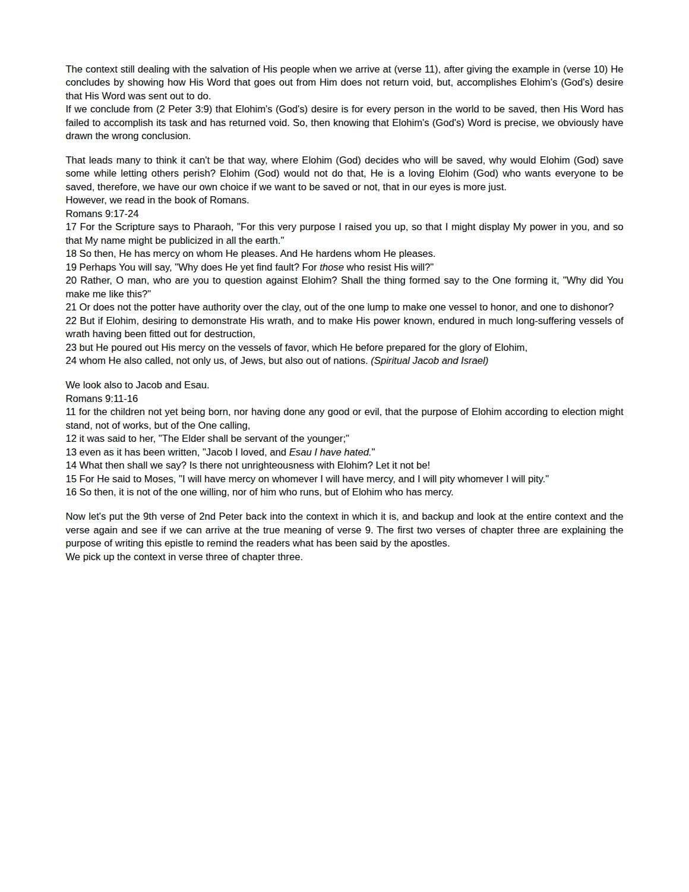The context still dealing with the salvation of His people when we arrive at (verse 11), after giving the example in (verse 10) He concludes by showing how His Word that goes out from Him does not return void, but, accomplishes Elohim's (God's) desire that His Word was sent out to do.
If we conclude from (2 Peter 3:9) that Elohim's (God's) desire is for every person in the world to be saved, then His Word has failed to accomplish its task and has returned void. So, then knowing that Elohim's (God's) Word is precise, we obviously have drawn the wrong conclusion.
That leads many to think it can't be that way, where Elohim (God) decides who will be saved, why would Elohim (God) save some while letting others perish? Elohim (God) would not do that, He is a loving Elohim (God) who wants everyone to be saved, therefore, we have our own choice if we want to be saved or not, that in our eyes is more just.
However, we read in the book of Romans.
Romans 9:17-24
17 For the Scripture says to Pharaoh, "For this very purpose I raised you up, so that I might display My power in you, and so that My name might be publicized in all the earth."
18 So then, He has mercy on whom He pleases. And He hardens whom He pleases.
19 Perhaps You will say, "Why does He yet find fault? For those who resist His will?"
20 Rather, O man, who are you to question against Elohim? Shall the thing formed say to the One forming it, "Why did You make me like this?"
21 Or does not the potter have authority over the clay, out of the one lump to make one vessel to honor, and one to dishonor?
22 But if Elohim, desiring to demonstrate His wrath, and to make His power known, endured in much long-suffering vessels of wrath having been fitted out for destruction,
23 but He poured out His mercy on the vessels of favor, which He before prepared for the glory of Elohim,
24 whom He also called, not only us, of Jews, but also out of nations. (Spiritual Jacob and Israel)
We look also to Jacob and Esau.
Romans 9:11-16
11 for the children not yet being born, nor having done any good or evil, that the purpose of Elohim according to election might stand, not of works, but of the One calling,
12 it was said to her, "The Elder shall be servant of the younger;"
13 even as it has been written, "Jacob I loved, and Esau I have hated."
14 What then shall we say? Is there not unrighteousness with Elohim? Let it not be!
15 For He said to Moses, "I will have mercy on whomever I will have mercy, and I will pity whomever I will pity."
16 So then, it is not of the one willing, nor of him who runs, but of Elohim who has mercy.
Now let's put the 9th verse of 2nd Peter back into the context in which it is, and backup and look at the entire context and the verse again and see if we can arrive at the true meaning of verse 9. The first two verses of chapter three are explaining the purpose of writing this epistle to remind the readers what has been said by the apostles.
We pick up the context in verse three of chapter three.